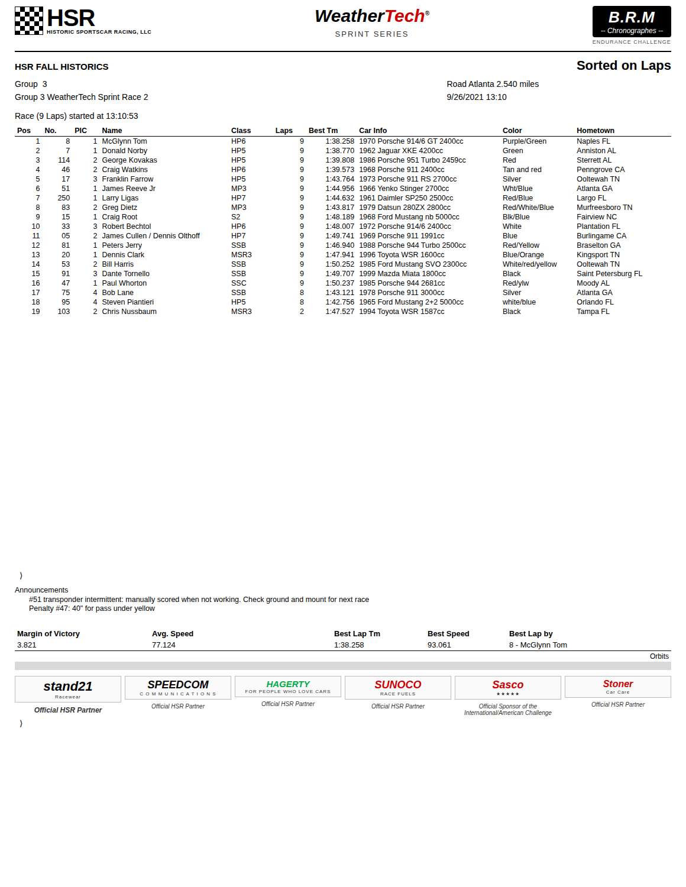HSR
HISTORIC SPORTSCAR RACING, LLC
WeatherTech®
SPRINT SERIES
B.R.M
-- Chronographes --
ENDURANCE CHALLENGE
HSR FALL HISTORICS
Sorted on Laps
Group 3
Group 3 WeatherTech Sprint Race 2
Road Atlanta 2.540 miles
9/26/2021 13:10
Race (9 Laps) started at 13:10:53
| Pos | No. | PIC | Name | Class | Laps | Best Tm | Car Info | Color | Hometown |
| --- | --- | --- | --- | --- | --- | --- | --- | --- | --- |
| 1 | 8 | 1 | McGlynn Tom | HP6 | 9 | 1:38.258 | 1970 Porsche 914/6 GT 2400cc | Purple/Green | Naples FL |
| 2 | 7 | 1 | Donald Norby | HP5 | 9 | 1:38.770 | 1962 Jaguar XKE 4200cc | Green | Anniston AL |
| 3 | 114 | 2 | George Kovakas | HP5 | 9 | 1:39.808 | 1986 Porsche 951 Turbo 2459cc | Red | Sterrett AL |
| 4 | 46 | 2 | Craig Watkins | HP6 | 9 | 1:39.573 | 1968 Porsche 911 2400cc | Tan and red | Penngrove CA |
| 5 | 17 | 3 | Franklin Farrow | HP5 | 9 | 1:43.764 | 1973 Porsche 911 RS 2700cc | Silver | Ooltewah TN |
| 6 | 51 | 1 | James Reeve Jr | MP3 | 9 | 1:44.956 | 1966 Yenko Stinger 2700cc | Wht/Blue | Atlanta GA |
| 7 | 250 | 1 | Larry Ligas | HP7 | 9 | 1:44.632 | 1961 Daimler SP250 2500cc | Red/Blue | Largo FL |
| 8 | 83 | 2 | Greg Dietz | MP3 | 9 | 1:43.817 | 1979 Datsun 280ZX 2800cc | Red/White/Blue | Murfreesboro TN |
| 9 | 15 | 1 | Craig Root | S2 | 9 | 1:48.189 | 1968 Ford Mustang nb 5000cc | Blk/Blue | Fairview NC |
| 10 | 33 | 3 | Robert Bechtol | HP6 | 9 | 1:48.007 | 1972 Porsche 914/6 2400cc | White | Plantation FL |
| 11 | 05 | 2 | James Cullen / Dennis Olthoff | HP7 | 9 | 1:49.741 | 1969 Porsche 911 1991cc | Blue | Burlingame CA |
| 12 | 81 | 1 | Peters Jerry | SSB | 9 | 1:46.940 | 1988 Porsche 944 Turbo 2500cc | Red/Yellow | Braselton GA |
| 13 | 20 | 1 | Dennis Clark | MSR3 | 9 | 1:47.941 | 1996 Toyota WSR 1600cc | Blue/Orange | Kingsport TN |
| 14 | 53 | 2 | Bill Harris | SSB | 9 | 1:50.252 | 1985 Ford Mustang SVO 2300cc | White/red/yellow | Ooltewah TN |
| 15 | 91 | 3 | Dante Tornello | SSB | 9 | 1:49.707 | 1999 Mazda Miata 1800cc | Black | Saint Petersburg FL |
| 16 | 47 | 1 | Paul Whorton | SSC | 9 | 1:50.237 | 1985 Porsche 944 2681cc | Red/ylw | Moody AL |
| 17 | 75 | 4 | Bob Lane | SSB | 8 | 1:43.121 | 1978 Porsche 911 3000cc | Silver | Atlanta GA |
| 18 | 95 | 4 | Steven Piantieri | HP5 | 8 | 1:42.756 | 1965 Ford Mustang 2+2 5000cc | white/blue | Orlando FL |
| 19 | 103 | 2 | Chris Nussbaum | MSR3 | 2 | 1:47.527 | 1994 Toyota WSR 1587cc | Black | Tampa FL |
⟩
Announcements
#51 transponder intermittent: manually scored when not working. Check ground and mount for next race
Penalty #47: 40" for pass under yellow
| Margin of Victory | Avg. Speed | Best Lap Tm | Best Speed | Best Lap by |
| --- | --- | --- | --- | --- |
| 3.821 | 77.124 | 1:38.258 | 93.061 | 8 - McGlynn Tom |
Orbits
stand21
Racewear
Official HSR Partner
SPEEDCOM
C O M M U N I C A T I O N S
Official HSR Partner
HAGERTY
FOR PEOPLE WHO LOVE CARS
Official HSR Partner
SUNOCO
RACE FUELS
Official HSR Partner
Sasco
★★★★★
Official Sponsor of the
International/American Challenge
Stoner
Car Care
Official HSR Partner
⟩